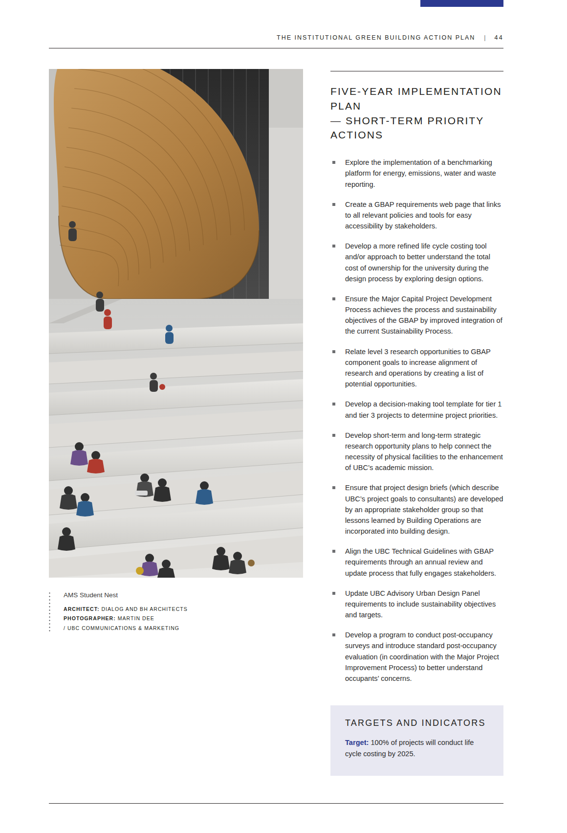The Institutional Green Building Action Plan | 44
AMS Student Nest
Architect: Dialog and BH Architects
Photographer: Martin Dee
/ UBC Communications & Marketing
Five-Year Implementation Plan
— Short-Term Priority Actions
Explore the implementation of a benchmarking platform for energy, emissions, water and waste reporting.
Create a GBAP requirements web page that links to all relevant policies and tools for easy accessibility by stakeholders.
Develop a more refined life cycle costing tool and/or approach to better understand the total cost of ownership for the university during the design process by exploring design options.
Ensure the Major Capital Project Development Process achieves the process and sustainability objectives of the GBAP by improved integration of the current Sustainability Process.
Relate level 3 research opportunities to GBAP component goals to increase alignment of research and operations by creating a list of potential opportunities.
Develop a decision-making tool template for tier 1 and tier 3 projects to determine project priorities.
Develop short-term and long-term strategic research opportunity plans to help connect the necessity of physical facilities to the enhancement of UBC’s academic mission.
Ensure that project design briefs (which describe UBC’s project goals to consultants) are developed by an appropriate stakeholder group so that lessons learned by Building Operations are incorporated into building design.
Align the UBC Technical Guidelines with GBAP requirements through an annual review and update process that fully engages stakeholders.
Update UBC Advisory Urban Design Panel requirements to include sustainability objectives and targets.
Develop a program to conduct post-occupancy surveys and introduce standard post-occupancy evaluation (in coordination with the Major Project Improvement Process) to better understand occupants’ concerns.
Targets and Indicators
Target: 100% of projects will conduct life cycle costing by 2025.